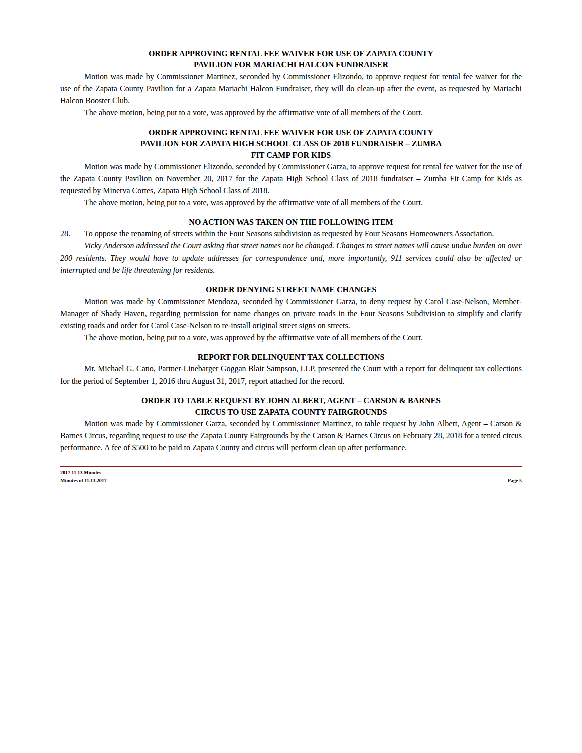Order Approving Rental Fee Waiver for Use of Zapata County
Pavilion for Mariachi Halcon Fundraiser
Motion was made by Commissioner Martinez, seconded by Commissioner Elizondo, to approve request for rental fee waiver for the use of the Zapata County Pavilion for a Zapata Mariachi Halcon Fundraiser, they will do clean-up after the event, as requested by Mariachi Halcon Booster Club.
The above motion, being put to a vote, was approved by the affirmative vote of all members of the Court.
Order Approving Rental Fee Waiver for Use of Zapata County
Pavilion for Zapata High School Class of 2018 Fundraiser – Zumba
Fit Camp for Kids
Motion was made by Commissioner Elizondo, seconded by Commissioner Garza, to approve request for rental fee waiver for the use of the Zapata County Pavilion on November 20, 2017 for the Zapata High School Class of 2018 fundraiser – Zumba Fit Camp for Kids as requested by Minerva Cortes, Zapata High School Class of 2018.
The above motion, being put to a vote, was approved by the affirmative vote of all members of the Court.
No Action Was Taken on the Following Item
28. To oppose the renaming of streets within the Four Seasons subdivision as requested by Four Seasons Homeowners Association.
Vicky Anderson addressed the Court asking that street names not be changed. Changes to street names will cause undue burden on over 200 residents. They would have to update addresses for correspondence and, more importantly, 911 services could also be affected or interrupted and be life threatening for residents.
Order Denying Street Name Changes
Motion was made by Commissioner Mendoza, seconded by Commissioner Garza, to deny request by Carol Case-Nelson, Member-Manager of Shady Haven, regarding permission for name changes on private roads in the Four Seasons Subdivision to simplify and clarify existing roads and order for Carol Case-Nelson to re-install original street signs on streets.
The above motion, being put to a vote, was approved by the affirmative vote of all members of the Court.
Report for Delinquent Tax Collections
Mr. Michael G. Cano, Partner-Linebarger Goggan Blair Sampson, LLP, presented the Court with a report for delinquent tax collections for the period of September 1, 2016 thru August 31, 2017, report attached for the record.
Order to Table Request by John Albert, Agent – Carson & Barnes
Circus to Use Zapata County Fairgrounds
Motion was made by Commissioner Garza, seconded by Commissioner Martinez, to table request by John Albert, Agent – Carson & Barnes Circus, regarding request to use the Zapata County Fairgrounds by the Carson & Barnes Circus on February 28, 2018 for a tented circus performance. A fee of $500 to be paid to Zapata County and circus will perform clean up after performance.
2017 11 13 Minutes
Minutes of 11.13.2017 Page 5